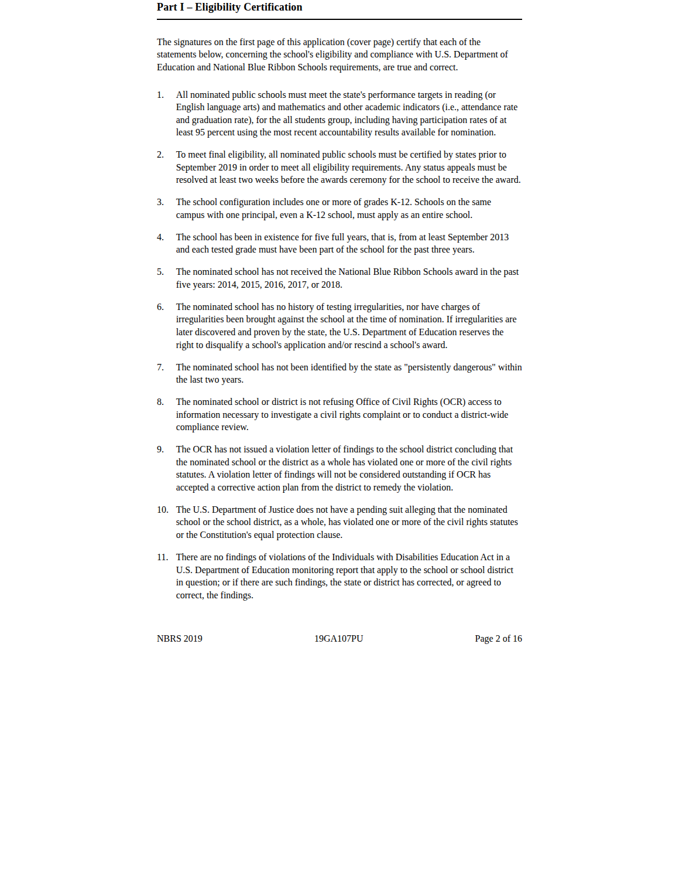Part I – Eligibility Certification
The signatures on the first page of this application (cover page) certify that each of the statements below, concerning the school's eligibility and compliance with U.S. Department of Education and National Blue Ribbon Schools requirements, are true and correct.
1. All nominated public schools must meet the state's performance targets in reading (or English language arts) and mathematics and other academic indicators (i.e., attendance rate and graduation rate), for the all students group, including having participation rates of at least 95 percent using the most recent accountability results available for nomination.
2. To meet final eligibility, all nominated public schools must be certified by states prior to September 2019 in order to meet all eligibility requirements. Any status appeals must be resolved at least two weeks before the awards ceremony for the school to receive the award.
3. The school configuration includes one or more of grades K-12. Schools on the same campus with one principal, even a K-12 school, must apply as an entire school.
4. The school has been in existence for five full years, that is, from at least September 2013 and each tested grade must have been part of the school for the past three years.
5. The nominated school has not received the National Blue Ribbon Schools award in the past five years: 2014, 2015, 2016, 2017, or 2018.
6. The nominated school has no history of testing irregularities, nor have charges of irregularities been brought against the school at the time of nomination. If irregularities are later discovered and proven by the state, the U.S. Department of Education reserves the right to disqualify a school's application and/or rescind a school's award.
7. The nominated school has not been identified by the state as "persistently dangerous" within the last two years.
8. The nominated school or district is not refusing Office of Civil Rights (OCR) access to information necessary to investigate a civil rights complaint or to conduct a district-wide compliance review.
9. The OCR has not issued a violation letter of findings to the school district concluding that the nominated school or the district as a whole has violated one or more of the civil rights statutes. A violation letter of findings will not be considered outstanding if OCR has accepted a corrective action plan from the district to remedy the violation.
10. The U.S. Department of Justice does not have a pending suit alleging that the nominated school or the school district, as a whole, has violated one or more of the civil rights statutes or the Constitution's equal protection clause.
11. There are no findings of violations of the Individuals with Disabilities Education Act in a U.S. Department of Education monitoring report that apply to the school or school district in question; or if there are such findings, the state or district has corrected, or agreed to correct, the findings.
NBRS 2019 19GA107PU Page 2 of 16